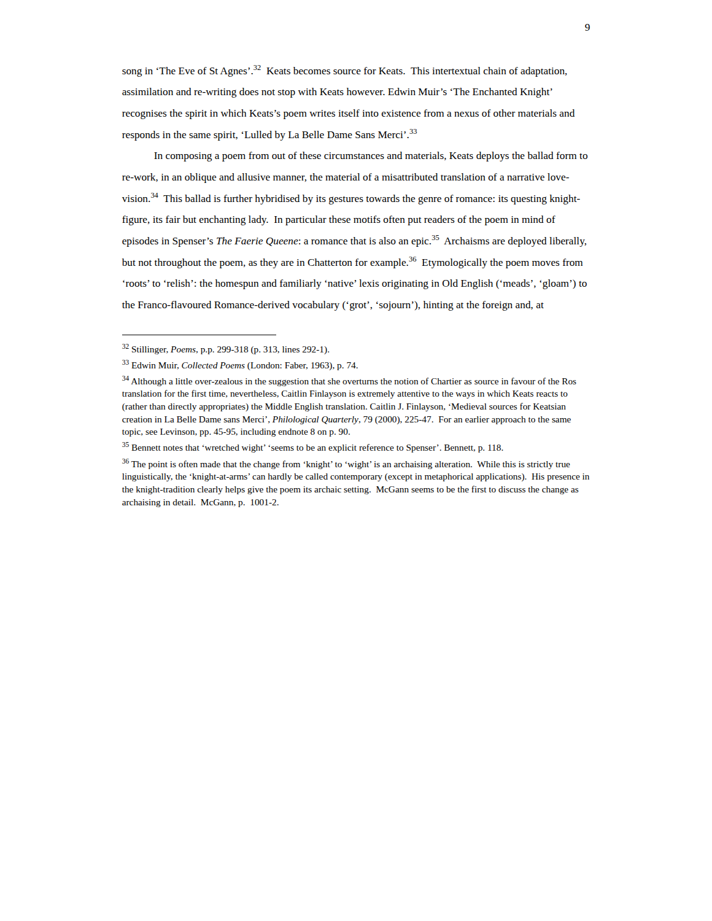9
song in ‘The Eve of St Agnes’.32 Keats becomes source for Keats. This intertextual chain of adaptation, assimilation and re-writing does not stop with Keats however. Edwin Muir’s ‘The Enchanted Knight’ recognises the spirit in which Keats’s poem writes itself into existence from a nexus of other materials and responds in the same spirit, ‘Lulled by La Belle Dame Sans Merci’.33
In composing a poem from out of these circumstances and materials, Keats deploys the ballad form to re-work, in an oblique and allusive manner, the material of a misattributed translation of a narrative love-vision.34 This ballad is further hybridised by its gestures towards the genre of romance: its questing knight-figure, its fair but enchanting lady. In particular these motifs often put readers of the poem in mind of episodes in Spenser’s The Faerie Queene: a romance that is also an epic.35 Archaisms are deployed liberally, but not throughout the poem, as they are in Chatterton for example.36 Etymologically the poem moves from ‘roots’ to ‘relish’: the homespun and familiarly ‘native’ lexis originating in Old English (‘meads’, ‘gloam’) to the Franco-flavoured Romance-derived vocabulary (‘grot’, ‘sojourn’), hinting at the foreign and, at
32 Stillinger, Poems, p.p. 299-318 (p. 313, lines 292-1).
33 Edwin Muir, Collected Poems (London: Faber, 1963), p. 74.
34 Although a little over-zealous in the suggestion that she overturns the notion of Chartier as source in favour of the Ros translation for the first time, nevertheless, Caitlin Finlayson is extremely attentive to the ways in which Keats reacts to (rather than directly appropriates) the Middle English translation. Caitlin J. Finlayson, ‘Medieval sources for Keatsian creation in La Belle Dame sans Merci’, Philological Quarterly, 79 (2000), 225-47. For an earlier approach to the same topic, see Levinson, pp. 45-95, including endnote 8 on p. 90.
35 Bennett notes that ‘wretched wight’ ‘seems to be an explicit reference to Spenser’. Bennett, p. 118.
36 The point is often made that the change from ‘knight’ to ‘wight’ is an archaising alteration. While this is strictly true linguistically, the ‘knight-at-arms’ can hardly be called contemporary (except in metaphorical applications). His presence in the knight-tradition clearly helps give the poem its archaic setting. McGann seems to be the first to discuss the change as archaising in detail. McGann, p. 1001-2.